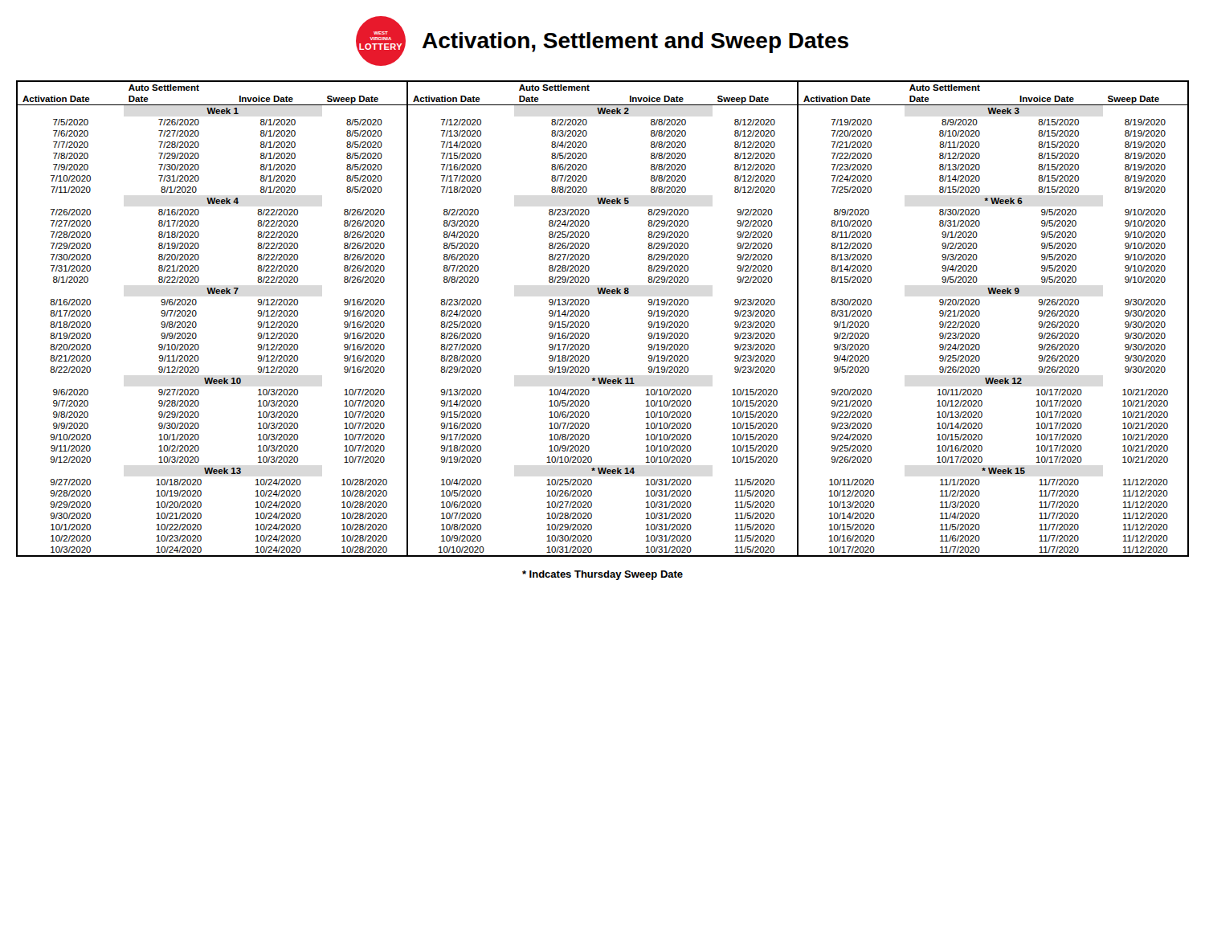WEST
VIRGINIA LOTTERY
Activation, Settlement and Sweep Dates
| | Auto Settlement | | | | Auto Settlement | | | | Auto Settlement | | |
| --- | --- | --- | --- | --- | --- | --- | --- | --- | --- | --- | --- |
| Activation Date | Date | Invoice Date | Sweep Date | Activation Date | Date | Invoice Date | Sweep Date | Activation Date | Date | Invoice Date | Sweep Date |
| | Week 1 | | | Week 2 | | | Week 3 | |
| 7/5/2020 | 7/26/2020 | 8/1/2020 | 8/5/2020 | 7/12/2020 | 8/2/2020 | 8/8/2020 | 8/12/2020 | 7/19/2020 | 8/9/2020 | 8/15/2020 | 8/19/2020 |
| 7/6/2020 | 7/27/2020 | 8/1/2020 | 8/5/2020 | 7/13/2020 | 8/3/2020 | 8/8/2020 | 8/12/2020 | 7/20/2020 | 8/10/2020 | 8/15/2020 | 8/19/2020 |
| 7/7/2020 | 7/28/2020 | 8/1/2020 | 8/5/2020 | 7/14/2020 | 8/4/2020 | 8/8/2020 | 8/12/2020 | 7/21/2020 | 8/11/2020 | 8/15/2020 | 8/19/2020 |
| 7/8/2020 | 7/29/2020 | 8/1/2020 | 8/5/2020 | 7/15/2020 | 8/5/2020 | 8/8/2020 | 8/12/2020 | 7/22/2020 | 8/12/2020 | 8/15/2020 | 8/19/2020 |
| 7/9/2020 | 7/30/2020 | 8/1/2020 | 8/5/2020 | 7/16/2020 | 8/6/2020 | 8/8/2020 | 8/12/2020 | 7/23/2020 | 8/13/2020 | 8/15/2020 | 8/19/2020 |
| 7/10/2020 | 7/31/2020 | 8/1/2020 | 8/5/2020 | 7/17/2020 | 8/7/2020 | 8/8/2020 | 8/12/2020 | 7/24/2020 | 8/14/2020 | 8/15/2020 | 8/19/2020 |
| 7/11/2020 | 8/1/2020 | 8/1/2020 | 8/5/2020 | 7/18/2020 | 8/8/2020 | 8/8/2020 | 8/12/2020 | 7/25/2020 | 8/15/2020 | 8/15/2020 | 8/19/2020 |
| | Week 4 | | | Week 5 | | | * Week 6 | |
| 7/26/2020 | 8/16/2020 | 8/22/2020 | 8/26/2020 | 8/2/2020 | 8/23/2020 | 8/29/2020 | 9/2/2020 | 8/9/2020 | 8/30/2020 | 9/5/2020 | 9/10/2020 |
| 7/27/2020 | 8/17/2020 | 8/22/2020 | 8/26/2020 | 8/3/2020 | 8/24/2020 | 8/29/2020 | 9/2/2020 | 8/10/2020 | 8/31/2020 | 9/5/2020 | 9/10/2020 |
| 7/28/2020 | 8/18/2020 | 8/22/2020 | 8/26/2020 | 8/4/2020 | 8/25/2020 | 8/29/2020 | 9/2/2020 | 8/11/2020 | 9/1/2020 | 9/5/2020 | 9/10/2020 |
| 7/29/2020 | 8/19/2020 | 8/22/2020 | 8/26/2020 | 8/5/2020 | 8/26/2020 | 8/29/2020 | 9/2/2020 | 8/12/2020 | 9/2/2020 | 9/5/2020 | 9/10/2020 |
| 7/30/2020 | 8/20/2020 | 8/22/2020 | 8/26/2020 | 8/6/2020 | 8/27/2020 | 8/29/2020 | 9/2/2020 | 8/13/2020 | 9/3/2020 | 9/5/2020 | 9/10/2020 |
| 7/31/2020 | 8/21/2020 | 8/22/2020 | 8/26/2020 | 8/7/2020 | 8/28/2020 | 8/29/2020 | 9/2/2020 | 8/14/2020 | 9/4/2020 | 9/5/2020 | 9/10/2020 |
| 8/1/2020 | 8/22/2020 | 8/22/2020 | 8/26/2020 | 8/8/2020 | 8/29/2020 | 8/29/2020 | 9/2/2020 | 8/15/2020 | 9/5/2020 | 9/5/2020 | 9/10/2020 |
| | Week 7 | | | Week 8 | | | Week 9 | |
| 8/16/2020 | 9/6/2020 | 9/12/2020 | 9/16/2020 | 8/23/2020 | 9/13/2020 | 9/19/2020 | 9/23/2020 | 8/30/2020 | 9/20/2020 | 9/26/2020 | 9/30/2020 |
| 8/17/2020 | 9/7/2020 | 9/12/2020 | 9/16/2020 | 8/24/2020 | 9/14/2020 | 9/19/2020 | 9/23/2020 | 8/31/2020 | 9/21/2020 | 9/26/2020 | 9/30/2020 |
| 8/18/2020 | 9/8/2020 | 9/12/2020 | 9/16/2020 | 8/25/2020 | 9/15/2020 | 9/19/2020 | 9/23/2020 | 9/1/2020 | 9/22/2020 | 9/26/2020 | 9/30/2020 |
| 8/19/2020 | 9/9/2020 | 9/12/2020 | 9/16/2020 | 8/26/2020 | 9/16/2020 | 9/19/2020 | 9/23/2020 | 9/2/2020 | 9/23/2020 | 9/26/2020 | 9/30/2020 |
| 8/20/2020 | 9/10/2020 | 9/12/2020 | 9/16/2020 | 8/27/2020 | 9/17/2020 | 9/19/2020 | 9/23/2020 | 9/3/2020 | 9/24/2020 | 9/26/2020 | 9/30/2020 |
| 8/21/2020 | 9/11/2020 | 9/12/2020 | 9/16/2020 | 8/28/2020 | 9/18/2020 | 9/19/2020 | 9/23/2020 | 9/4/2020 | 9/25/2020 | 9/26/2020 | 9/30/2020 |
| 8/22/2020 | 9/12/2020 | 9/12/2020 | 9/16/2020 | 8/29/2020 | 9/19/2020 | 9/19/2020 | 9/23/2020 | 9/5/2020 | 9/26/2020 | 9/26/2020 | 9/30/2020 |
| | Week 10 | | | * Week 11 | | | Week 12 | |
| 9/6/2020 | 9/27/2020 | 10/3/2020 | 10/7/2020 | 9/13/2020 | 10/4/2020 | 10/10/2020 | 10/15/2020 | 9/20/2020 | 10/11/2020 | 10/17/2020 | 10/21/2020 |
| 9/7/2020 | 9/28/2020 | 10/3/2020 | 10/7/2020 | 9/14/2020 | 10/5/2020 | 10/10/2020 | 10/15/2020 | 9/21/2020 | 10/12/2020 | 10/17/2020 | 10/21/2020 |
| 9/8/2020 | 9/29/2020 | 10/3/2020 | 10/7/2020 | 9/15/2020 | 10/6/2020 | 10/10/2020 | 10/15/2020 | 9/22/2020 | 10/13/2020 | 10/17/2020 | 10/21/2020 |
| 9/9/2020 | 9/30/2020 | 10/3/2020 | 10/7/2020 | 9/16/2020 | 10/7/2020 | 10/10/2020 | 10/15/2020 | 9/23/2020 | 10/14/2020 | 10/17/2020 | 10/21/2020 |
| 9/10/2020 | 10/1/2020 | 10/3/2020 | 10/7/2020 | 9/17/2020 | 10/8/2020 | 10/10/2020 | 10/15/2020 | 9/24/2020 | 10/15/2020 | 10/17/2020 | 10/21/2020 |
| 9/11/2020 | 10/2/2020 | 10/3/2020 | 10/7/2020 | 9/18/2020 | 10/9/2020 | 10/10/2020 | 10/15/2020 | 9/25/2020 | 10/16/2020 | 10/17/2020 | 10/21/2020 |
| 9/12/2020 | 10/3/2020 | 10/3/2020 | 10/7/2020 | 9/19/2020 | 10/10/2020 | 10/10/2020 | 10/15/2020 | 9/26/2020 | 10/17/2020 | 10/17/2020 | 10/21/2020 |
| | Week 13 | | | * Week 14 | | | * Week 15 | |
| 9/27/2020 | 10/18/2020 | 10/24/2020 | 10/28/2020 | 10/4/2020 | 10/25/2020 | 10/31/2020 | 11/5/2020 | 10/11/2020 | 11/1/2020 | 11/7/2020 | 11/12/2020 |
| 9/28/2020 | 10/19/2020 | 10/24/2020 | 10/28/2020 | 10/5/2020 | 10/26/2020 | 10/31/2020 | 11/5/2020 | 10/12/2020 | 11/2/2020 | 11/7/2020 | 11/12/2020 |
| 9/29/2020 | 10/20/2020 | 10/24/2020 | 10/28/2020 | 10/6/2020 | 10/27/2020 | 10/31/2020 | 11/5/2020 | 10/13/2020 | 11/3/2020 | 11/7/2020 | 11/12/2020 |
| 9/30/2020 | 10/21/2020 | 10/24/2020 | 10/28/2020 | 10/7/2020 | 10/28/2020 | 10/31/2020 | 11/5/2020 | 10/14/2020 | 11/4/2020 | 11/7/2020 | 11/12/2020 |
| 10/1/2020 | 10/22/2020 | 10/24/2020 | 10/28/2020 | 10/8/2020 | 10/29/2020 | 10/31/2020 | 11/5/2020 | 10/15/2020 | 11/5/2020 | 11/7/2020 | 11/12/2020 |
| 10/2/2020 | 10/23/2020 | 10/24/2020 | 10/28/2020 | 10/9/2020 | 10/30/2020 | 10/31/2020 | 11/5/2020 | 10/16/2020 | 11/6/2020 | 11/7/2020 | 11/12/2020 |
| 10/3/2020 | 10/24/2020 | 10/24/2020 | 10/28/2020 | 10/10/2020 | 10/31/2020 | 10/31/2020 | 11/5/2020 | 10/17/2020 | 11/7/2020 | 11/7/2020 | 11/12/2020 |
* Indcates Thursday Sweep Date